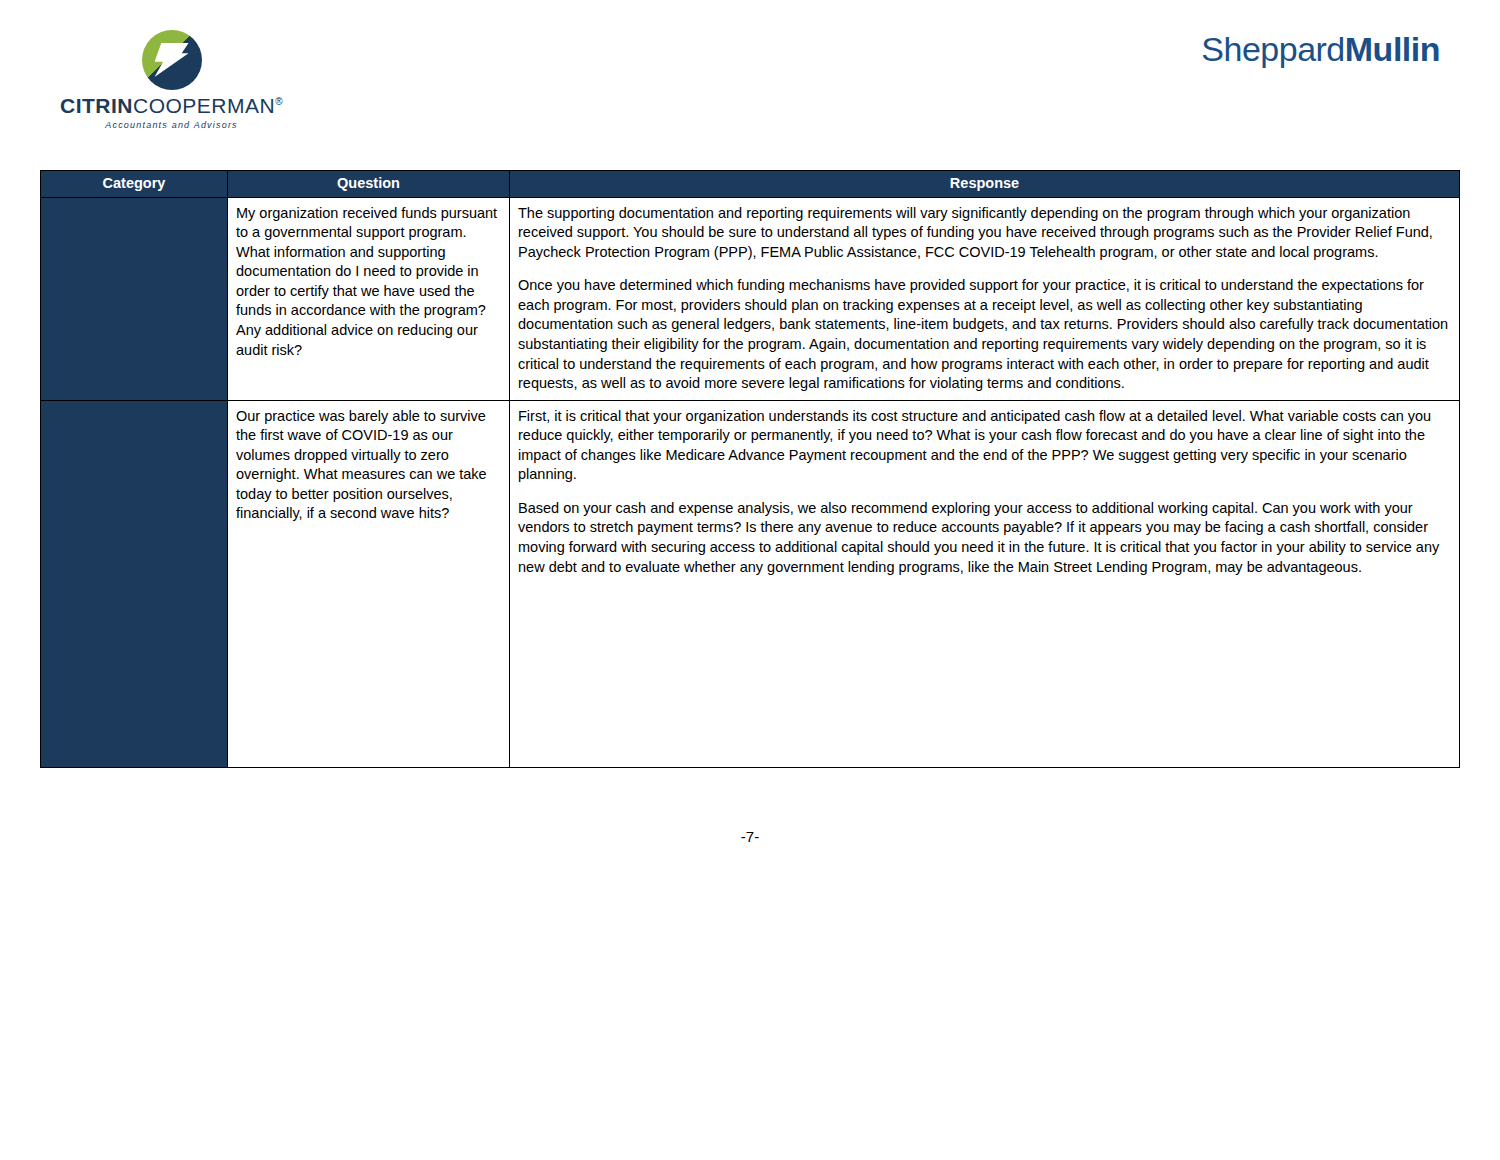CITRINCOOPERMAN®
Accountants and Advisors
Sheppard Mullin
| Category | Question | Response |
| --- | --- | --- |
| | My organization received funds pursuant to a governmental support program. What information and supporting documentation do I need to provide in order to certify that we have used the funds in accordance with the program? Any additional advice on reducing our audit risk? | The supporting documentation and reporting requirements will vary significantly depending on the program through which your organization received support. You should be sure to understand all types of funding you have received through programs such as the Provider Relief Fund, Paycheck Protection Program (PPP), FEMA Public Assistance, FCC COVID-19 Telehealth program, or other state and local programs. Once you have determined which funding mechanisms have provided support for your practice, it is critical to understand the expectations for each program. For most, providers should plan on tracking expenses at a receipt level, as well as collecting other key substantiating documentation such as general ledgers, bank statements, line-item budgets, and tax returns. Providers should also carefully track documentation substantiating their eligibility for the program. Again, documentation and reporting requirements vary widely depending on the program, so it is critical to understand the requirements of each program, and how programs interact with each other, in order to prepare for reporting and audit requests, as well as to avoid more severe legal ramifications for violating terms and conditions. |
| | Our practice was barely able to survive the first wave of COVID-19 as our volumes dropped virtually to zero overnight. What measures can we take today to better position ourselves, financially, if a second wave hits? | First, it is critical that your organization understands its cost structure and anticipated cash flow at a detailed level. What variable costs can you reduce quickly, either temporarily or permanently, if you need to? What is your cash flow forecast and do you have a clear line of sight into the impact of changes like Medicare Advance Payment recoupment and the end of the PPP? We suggest getting very specific in your scenario planning. Based on your cash and expense analysis, we also recommend exploring your access to additional working capital. Can you work with your vendors to stretch payment terms? Is there any avenue to reduce accounts payable? If it appears you may be facing a cash shortfall, consider moving forward with securing access to additional capital should you need it in the future. It is critical that you factor in your ability to service any new debt and to evaluate whether any government lending programs, like the Main Street Lending Program, may be advantageous. |
-7-